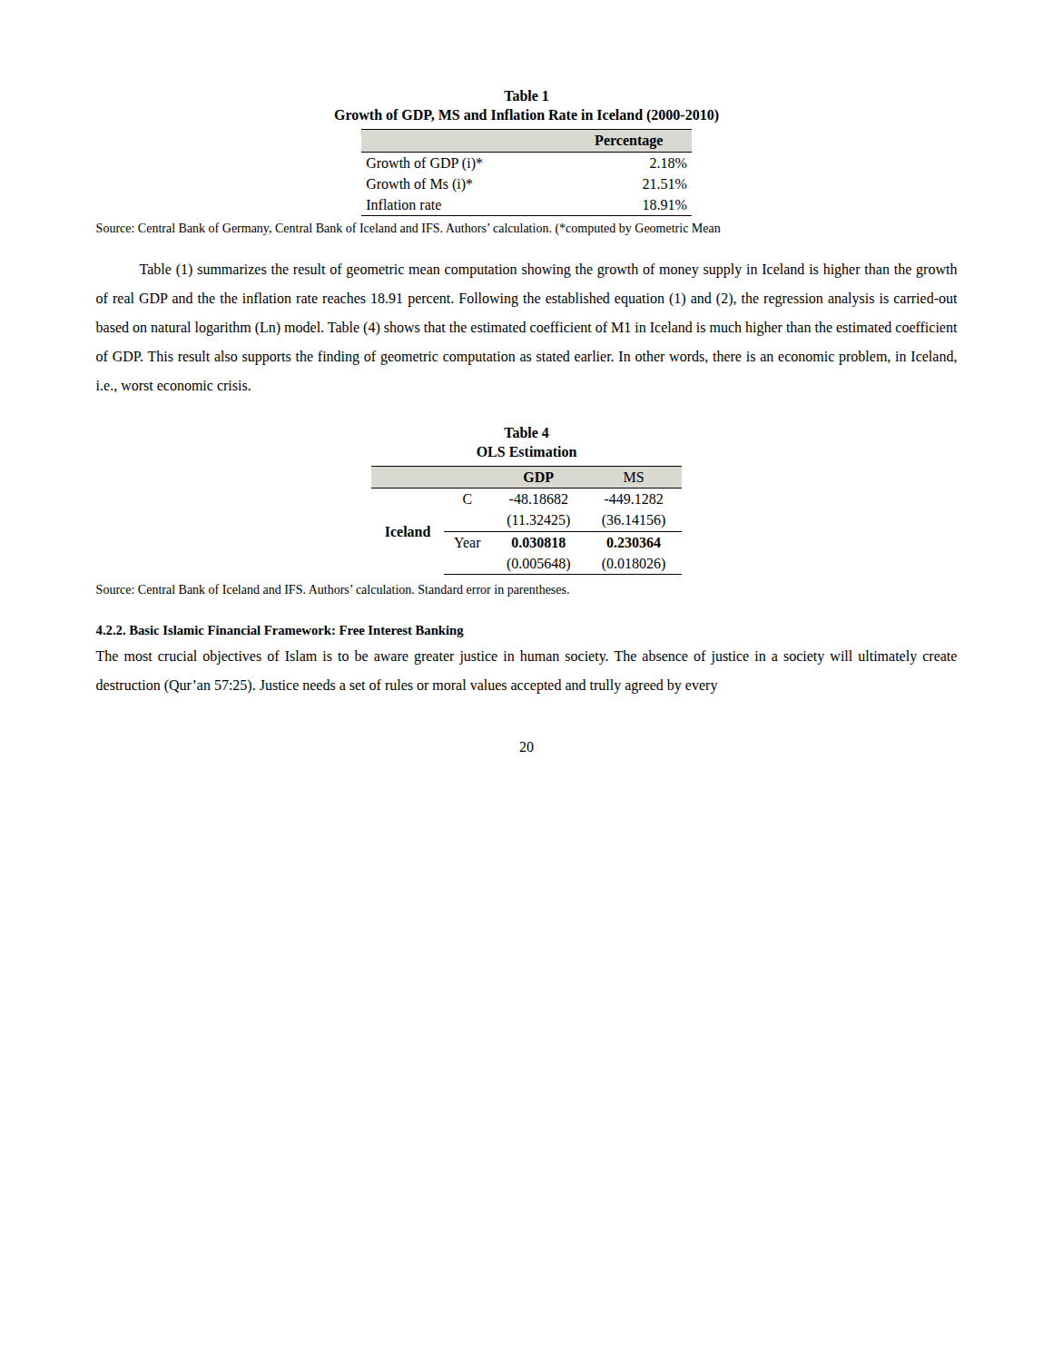Table 1
Growth of GDP, MS and Inflation Rate in Iceland (2000-2010)
| | Percentage |
| Growth of GDP (i)* | 2.18% |
| Growth of Ms (i)* | 21.51% |
| Inflation rate | 18.91% |
Source: Central Bank of Germany, Central Bank of Iceland and IFS. Authors’ calculation. (*computed by Geometric Mean
Table (1) summarizes the result of geometric mean computation showing the growth of money supply in Iceland is higher than the growth of real GDP and the the inflation rate reaches 18.91 percent. Following the established equation (1) and (2), the regression analysis is carried-out based on natural logarithm (Ln) model. Table (4) shows that the estimated coefficient of M1 in Iceland is much higher than the estimated coefficient of GDP. This result also supports the finding of geometric computation as stated earlier. In other words, there is an economic problem, in Iceland, i.e., worst economic crisis.
Table 4
OLS Estimation
| | | GDP | MS |
| Iceland | C | -48.18682 | -449.1282 |
| | (11.32425) | (36.14156) |
| Year | 0.030818 | 0.230364 |
| | (0.005648) | (0.018026) |
Source: Central Bank of Iceland and IFS. Authors’ calculation. Standard error in parentheses.
4.2.2. Basic Islamic Financial Framework: Free Interest Banking
The most crucial objectives of Islam is to be aware greater justice in human society. The absence of justice in a society will ultimately create destruction (Qur’an 57:25). Justice needs a set of rules or moral values accepted and trully agreed by every
20